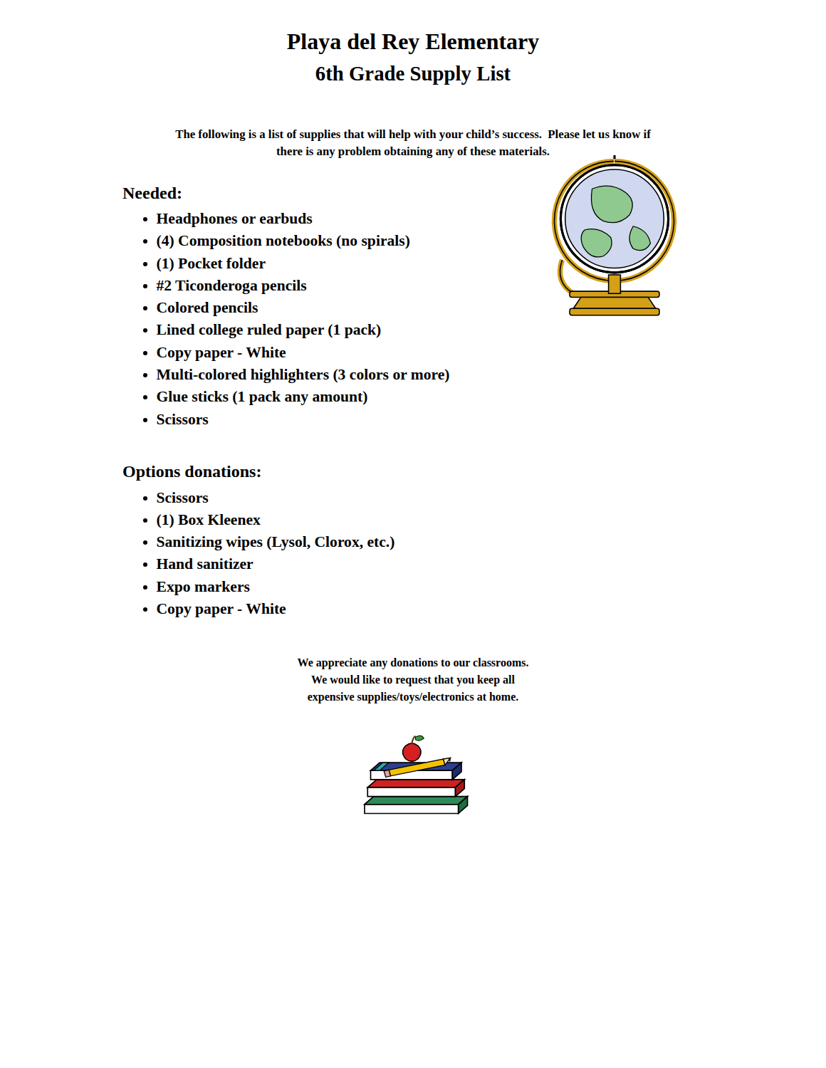Playa del Rey Elementary
6th Grade Supply List
The following is a list of supplies that will help with your child’s success. Please let us know if there is any problem obtaining any of these materials.
Needed:
Headphones or earbuds
(4) Composition notebooks (no spirals)
(1) Pocket folder
#2 Ticonderoga pencils
Colored pencils
Lined college ruled paper (1 pack)
Copy paper - White
Multi-colored highlighters (3 colors or more)
Glue sticks (1 pack any amount)
Scissors
Options donations:
Scissors
(1) Box Kleenex
Sanitizing wipes (Lysol, Clorox, etc.)
Hand sanitizer
Expo markers
Copy paper - White
We appreciate any donations to our classrooms.
We would like to request that you keep all
expensive supplies/toys/electronics at home.